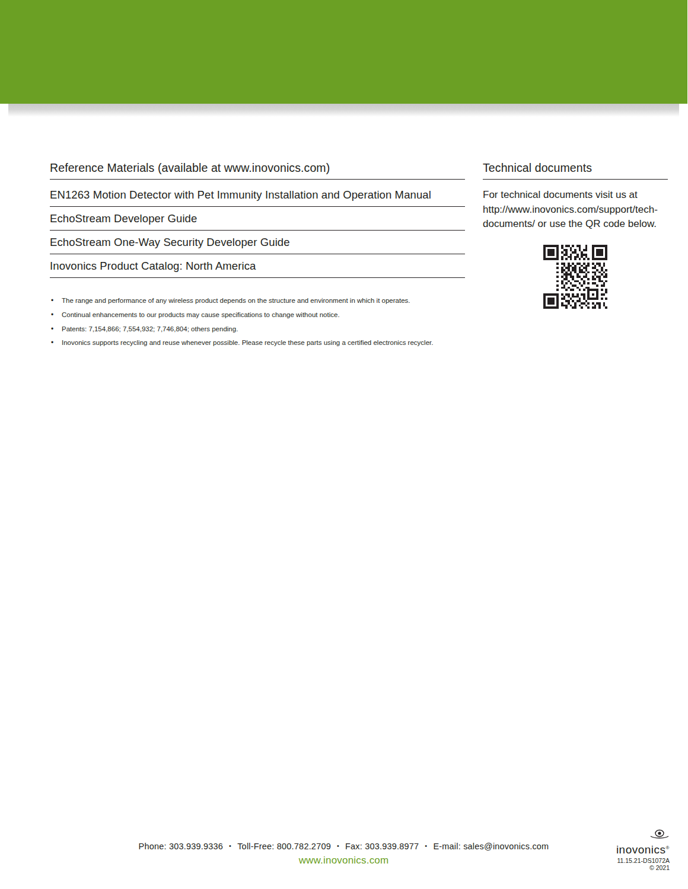Reference Materials (available at www.inovonics.com)
EN1263 Motion Detector with Pet Immunity Installation and Operation Manual
EchoStream Developer Guide
EchoStream One-Way Security Developer Guide
Inovonics Product Catalog: North America
The range and performance of any wireless product depends on the structure and environment in which it operates.
Continual enhancements to our products may cause specifications to change without notice.
Patents: 7,154,866; 7,554,932; 7,746,804; others pending.
Inovonics supports recycling and reuse whenever possible. Please recycle these parts using a certified electronics recycler.
Technical documents
For technical documents visit us at http://www.inovonics.com/support/tech-documents/ or use the QR code below.
Phone: 303.939.9336•Toll-Free: 800.782.2709•Fax: 303.939.8977•E-mail: sales@inovonics.com
www.inovonics.com
inovonics®
11.15.21-DS1072A
© 2021